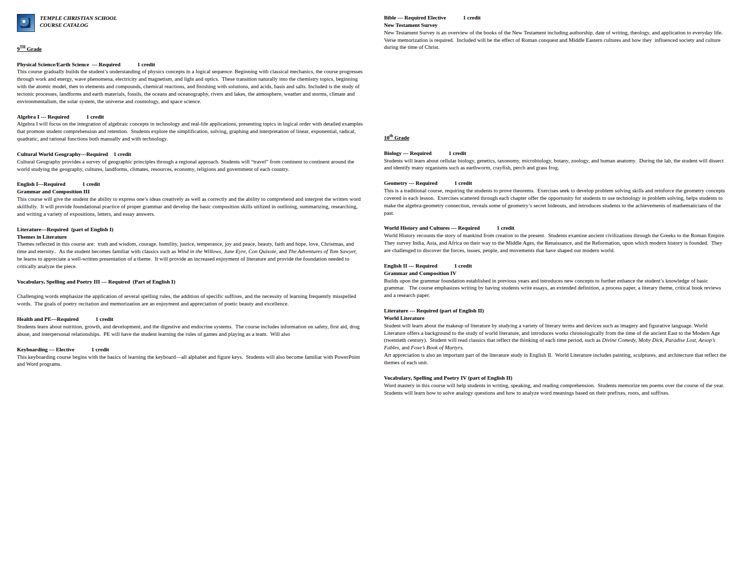TEMPLE CHRISTIAN SCHOOL
COURSE CATALOG
9TH Grade
Physical Science/Earth Science --- Required1 credit
This course gradually builds the student’s understanding of physics concepts in a logical sequence. Beginning with classical mechanics, the course progresses through work and energy, wave phenomena, electricity and magnetism, and light and optics. These transition naturally into the chemistry topics, beginning with the atomic model, then to elements and compounds, chemical reactions, and finishing with solutions, and acids, basis and salts. Included is the study of tectonic processes, landforms and earth materials, fossils, the oceans and oceanography, rivers and lakes, the atmosphere, weather and storms, climate and environmentalism, the solar system, the universe and cosmology, and space science.
Algebra I --- Required1 credit
Algebra I will focus on the integration of algebraic concepts in technology and real-life applications, presenting topics in logical order with detailed examples that promote student comprehension and retention. Students explore the simplification, solving, graphing and interpretation of linear, exponential, radical, quadratic, and rational functions both manually and with technology.
Cultural World Geography---Required 1 credit
Cultural Geography provides a survey of geographic principles through a regional approach. Students will “travel” from continent to continent around the world studying the geography, cultures, landforms, climates, resources, economy, religions and government of each country.
English I---Required1 credit
Grammar and Composition III
This course will give the student the ability to express one’s ideas creatively as well as correctly and the ability to comprehend and interpret the written word skillfully. It will provide foundational practice of proper grammar and develop the basic composition skills utilized in outlining, summarizing, researching, and writing a variety of expositions, letters, and essay answers.
Literature---Required (part of English I)
Themes in Literature
Themes reflected in this course are: truth and wisdom, courage, humility, justice, temperance, joy and peace, beauty, faith and hope, love, Christmas, and time and eternity.. As the student becomes familiar with classics such as Wind in the Willows, Jane Eyre, Con Quixote, and The Adventures of Tom Sawyer, he learns to appreciate a well-written presentation of a theme. It will provide an increased enjoyment of literature and provide the foundation needed to critically analyze the piece.
Vocabulary, Spelling and Poetry III --- Required (Part of English I)
Challenging words emphasize the application of several spelling rules, the addition of specific suffixes, and the necessity of learning frequently misspelled words. The goals of poetry recitation and memorization are an enjoyment and appreciation of poetic beauty and excellence.
Health and PE---Required1 credit
Students learn about nutrition, growth, and development, and the digestive and endocrine systems. The course includes information on safety, first aid, drug abuse, and interpersonal relationships. PE will have the student learning the rules of games and playing as a team. Will also
Keyboarding --- Elective1 credit
This keyboarding course begins with the basics of learning the keyboard—all alphabet and figure keys. Students will also become familiar with PowerPoint and Word programs.
Bible --- Required Elective1 credit
New Testament Survey
New Testament Survey is an overview of the books of the New Testament including authorship, date of writing, theology, and application to everyday life. Verse memorization is required. Included will be the effect of Roman conquest and Middle Eastern cultures and how they influenced society and culture during the time of Christ.
10th Grade
Biology --- Required1 credit
Students will learn about cellular biology, genetics, taxonomy, microbiology, botany, zoology, and human anatomy. During the lab, the student will dissect and identify many organisms such as earthworm, crayfish, perch and grass frog.
Geometry --- Required1 credit
This is a traditional course, requiring the students to prove theorems. Exercises seek to develop problem solving skills and reinforce the geometry concepts covered in each lesson. Exercises scattered through each chapter offer the opportunity for students to use technology in problem solving, helps students to make the algebra-geometry connection, reveals some of geometry’s secret hideouts, and introduces students to the achievements of mathematicians of the past.
World History and Cultures --- Required1 credit
World History recounts the story of mankind from creation to the present. Students examine ancient civilizations through the Greeks to the Roman Empire. They survey India, Asia, and Africa on their way to the Middle Ages, the Renaissance, and the Reformation, upon which modern history is founded. They are challenged to discover the forces, issues, people, and movements that have shaped our modern world.
English II --- Required1 credit
Grammar and Composition IV
Builds upon the grammar foundation established in previous years and introduces new concepts to further enhance the student’s knowledge of basic grammar. The course emphasizes writing by having students write essays, an extended definition, a process paper, a literary theme, critical book reviews and a research paper.
Literature --- Required (part of English II)
World Literature
Student will learn about the makeup of literature by studying a variety of literary terms and devices such as imagery and figurative language. World Literature offers a background to the study of world literature, and introduces works chronologically from the time of the ancient East to the Modern Age (twentieth century). Student will read classics that reflect the thinking of each time period, such as Divine Comedy, Moby Dick, Paradise Lost, Aesop’s Fables, and Foxe’s Book of Martyrs.
Art appreciation is also an important part of the literature study in English II. World Literature includes painting, sculptures, and architecture that reflect the themes of each unit.
Vocabulary, Spelling and Poetry IV (part of English II)
Word mastery in this course will help students in writing, speaking, and reading comprehension. Students memorize ten poems over the course of the year. Students will learn how to solve analogy questions and how to analyze word meanings based on their prefixes, roots, and suffixes.